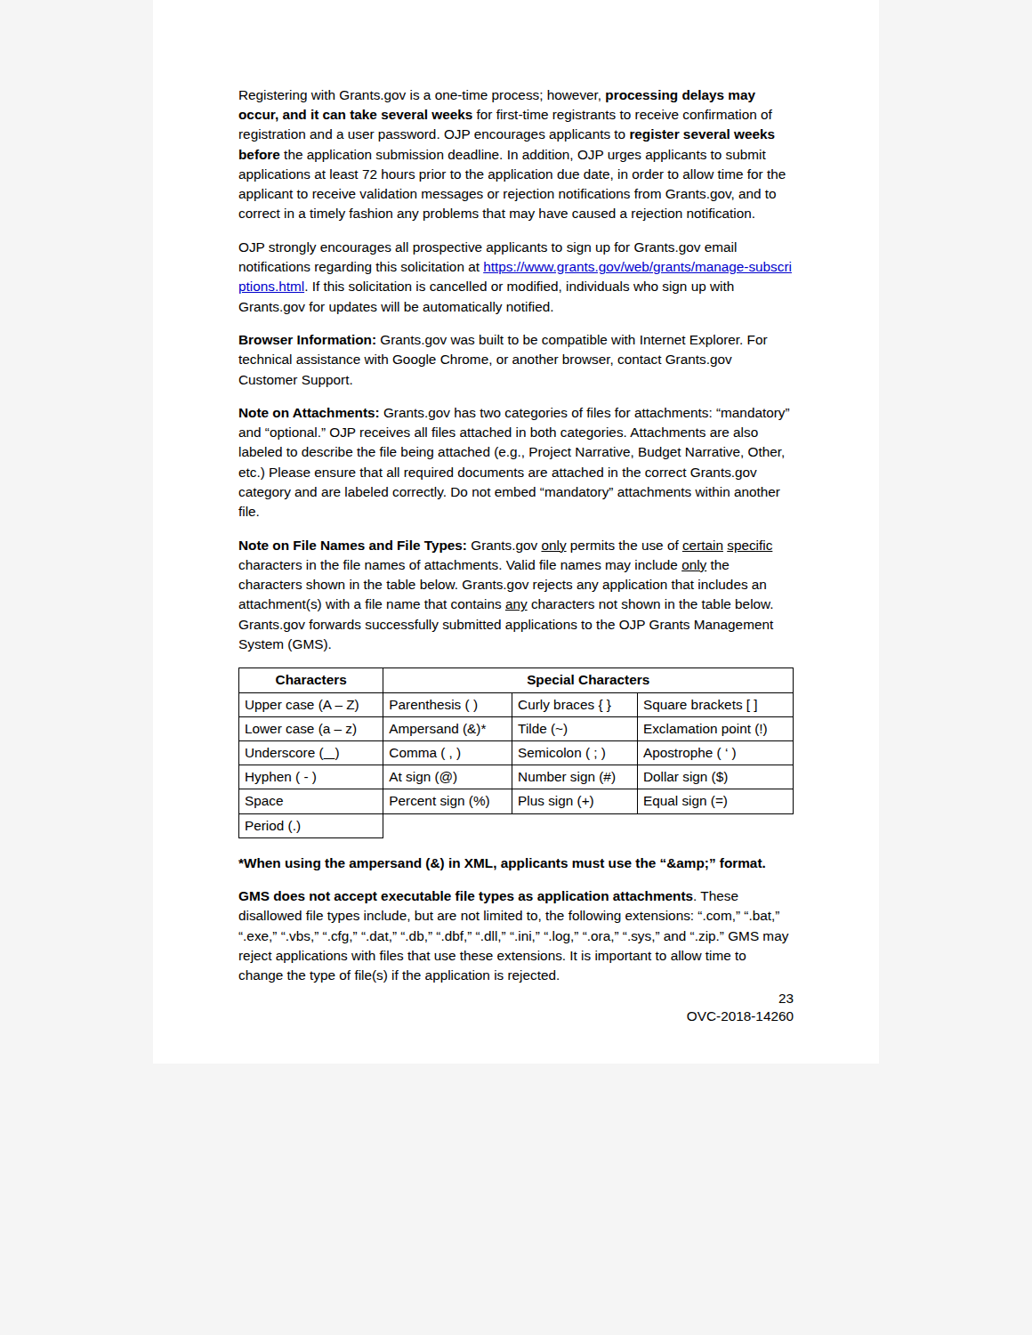Registering with Grants.gov is a one-time process; however, processing delays may occur, and it can take several weeks for first-time registrants to receive confirmation of registration and a user password. OJP encourages applicants to register several weeks before the application submission deadline. In addition, OJP urges applicants to submit applications at least 72 hours prior to the application due date, in order to allow time for the applicant to receive validation messages or rejection notifications from Grants.gov, and to correct in a timely fashion any problems that may have caused a rejection notification.
OJP strongly encourages all prospective applicants to sign up for Grants.gov email notifications regarding this solicitation at https://www.grants.gov/web/grants/manage-subscriptions.html. If this solicitation is cancelled or modified, individuals who sign up with Grants.gov for updates will be automatically notified.
Browser Information: Grants.gov was built to be compatible with Internet Explorer. For technical assistance with Google Chrome, or another browser, contact Grants.gov Customer Support.
Note on Attachments: Grants.gov has two categories of files for attachments: “mandatory” and “optional.” OJP receives all files attached in both categories. Attachments are also labeled to describe the file being attached (e.g., Project Narrative, Budget Narrative, Other, etc.) Please ensure that all required documents are attached in the correct Grants.gov category and are labeled correctly. Do not embed “mandatory” attachments within another file.
Note on File Names and File Types: Grants.gov only permits the use of certain specific characters in the file names of attachments. Valid file names may include only the characters shown in the table below. Grants.gov rejects any application that includes an attachment(s) with a file name that contains any characters not shown in the table below. Grants.gov forwards successfully submitted applications to the OJP Grants Management System (GMS).
| Characters | Special Characters |
| --- | --- |
| Upper case (A – Z) | Parenthesis ( ) | Curly braces { } | Square brackets [ ] |
| Lower case (a – z) | Ampersand (&)* | Tilde (~) | Exclamation point (!) |
| Underscore ( ) | Comma ( , ) | Semicolon ( ; ) | Apostrophe ( ‘ ) |
| Hyphen ( - ) | At sign (@) | Number sign (#) | Dollar sign ($) |
| Space | Percent sign (%) | Plus sign (+) | Equal sign (=) |
| Period (.) | | | |
*When using the ampersand (&) in XML, applicants must use the “&amp;” format.
GMS does not accept executable file types as application attachments. These disallowed file types include, but are not limited to, the following extensions: “.com,” “.bat,” “.exe,” “.vbs,” “.cfg,” “.dat,” “.db,” “.dbf,” “.dll,” “.ini,” “.log,” “.ora,” “.sys,” and “.zip.” GMS may reject applications with files that use these extensions. It is important to allow time to change the type of file(s) if the application is rejected.
23 OVC-2018-14260